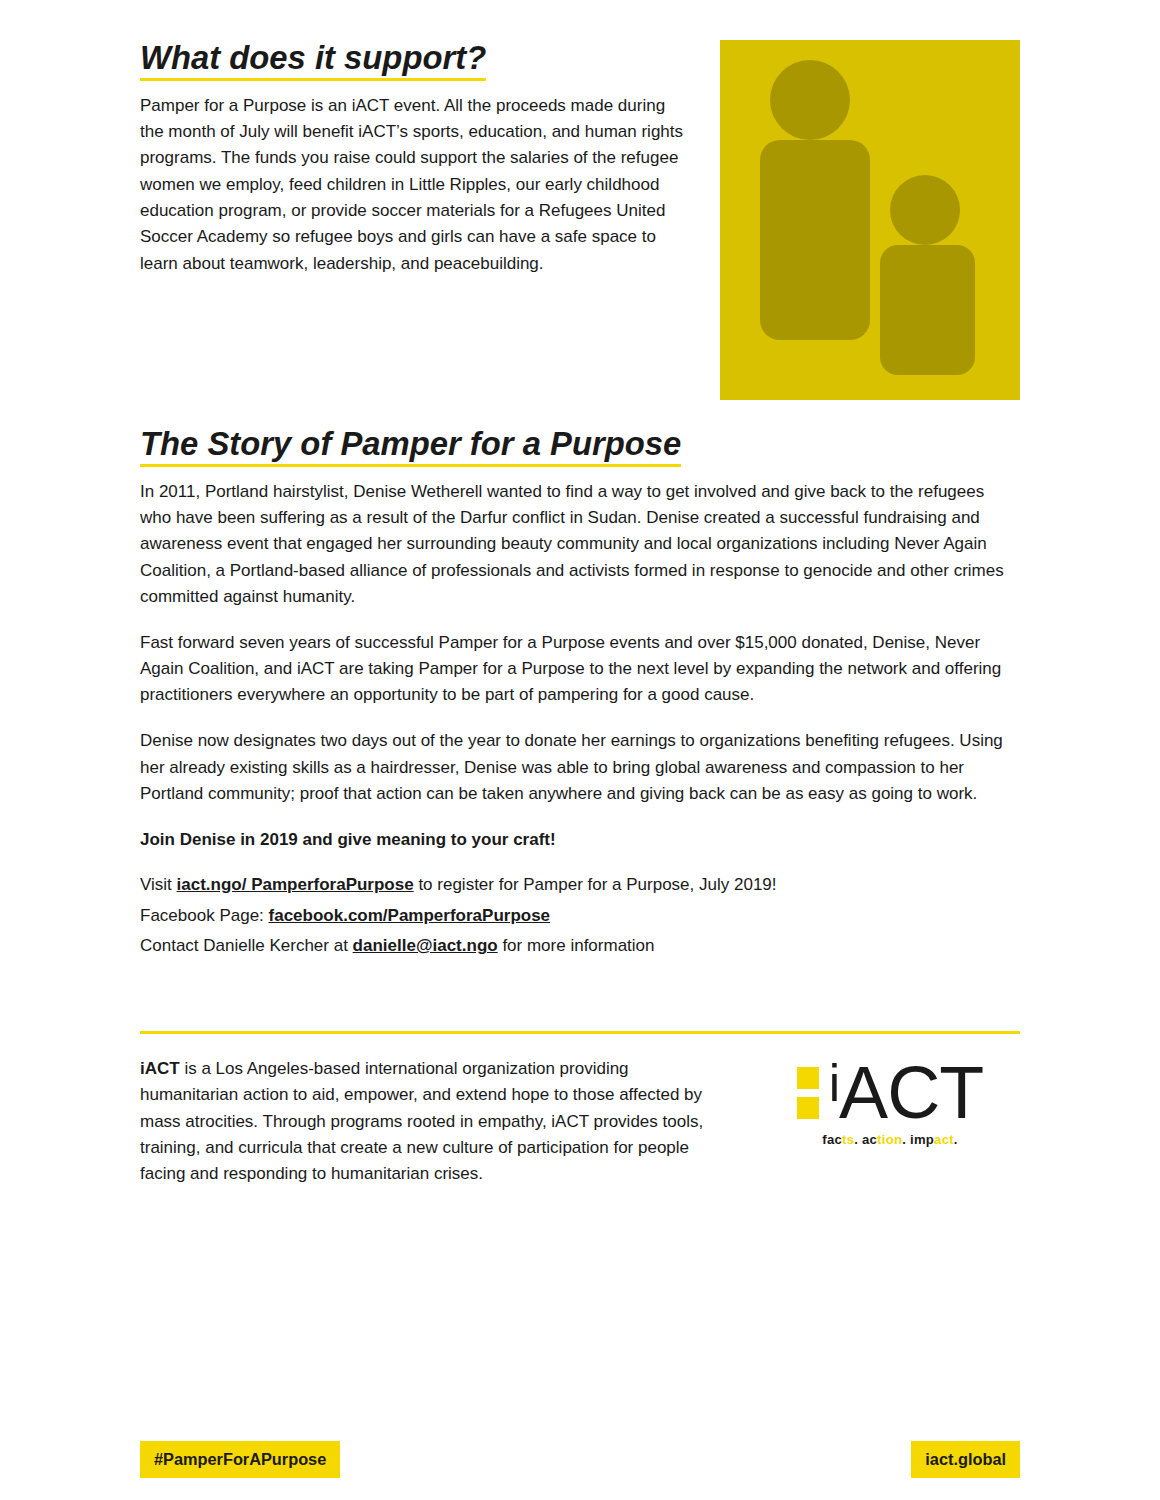What does it support?
Pamper for a Purpose is an iACT event. All the proceeds made during the month of July will benefit iACT’s sports, education, and human rights programs. The funds you raise could support the salaries of the refugee women we employ, feed children in Little Ripples, our early childhood education program, or provide soccer materials for a Refugees United Soccer Academy so refugee boys and girls can have a safe space to learn about teamwork, leadership, and peacebuilding.
The Story of Pamper for a Purpose
In 2011, Portland hairstylist, Denise Wetherell wanted to find a way to get involved and give back to the refugees who have been suffering as a result of the Darfur conflict in Sudan. Denise created a successful fundraising and awareness event that engaged her surrounding beauty community and local organizations including Never Again Coalition, a Portland-based alliance of professionals and activists formed in response to genocide and other crimes committed against humanity.
Fast forward seven years of successful Pamper for a Purpose events and over $15,000 donated, Denise, Never Again Coalition, and iACT are taking Pamper for a Purpose to the next level by expanding the network and offering practitioners everywhere an opportunity to be part of pampering for a good cause.
Denise now designates two days out of the year to donate her earnings to organizations benefiting refugees. Using her already existing skills as a hairdresser, Denise was able to bring global awareness and compassion to her Portland community; proof that action can be taken anywhere and giving back can be as easy as going to work.
Join Denise in 2019 and give meaning to your craft!
Visit iact.ngo/ PamperforaPurpose to register for Pamper for a Purpose, July 2019!
Facebook Page: facebook.com/PamperforaPurpose
Contact Danielle Kercher at danielle@iact.ngo for more information
iACT is a Los Angeles-based international organization providing humanitarian action to aid, empower, and extend hope to those affected by mass atrocities. Through programs rooted in empathy, iACT provides tools, training, and curricula that create a new culture of participation for people facing and responding to humanitarian crises.
i ACT
facts. action. impact.
#PamperForAPurpose iact.global